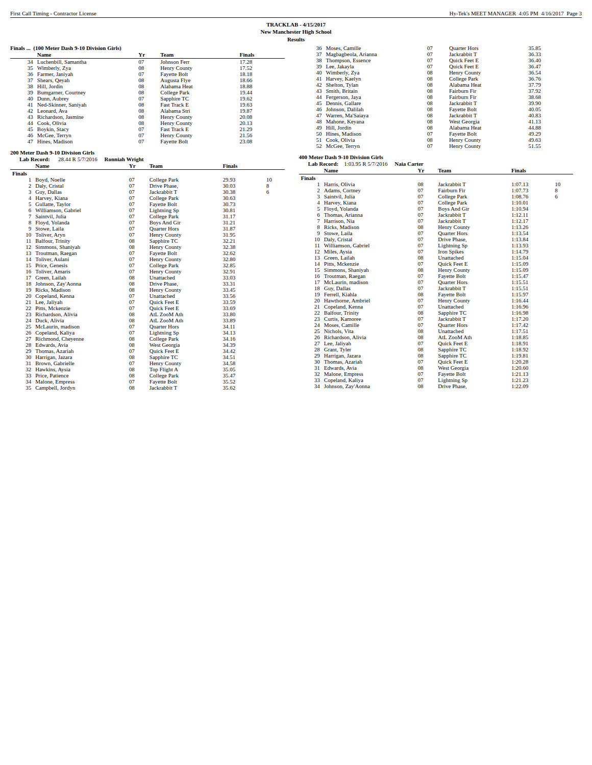First Call Timing - Contractor License
Hy-Tek's MEET MANAGER 4:05 PM 4/16/2017 Page 3
TRACKLAB - 4/15/2017
New Manchester High School
Results
Finals ... (100 Meter Dash 9-10 Division Girls)
| | Name | Yr | Team | Finals |
| --- | --- | --- | --- | --- |
| 34 | Luchenbill, Samantha | 07 | Johnson Ferr | 17.28 |
| 35 | Wimberly, Zya | 08 | Henry County | 17.52 |
| 36 | Farmer, Janiyah | 07 | Fayette Bolt | 18.18 |
| 37 | Shears, Qeyah | 08 | Augusta Flye | 18.66 |
| 38 | Hill, Jordin | 08 | Alabama Heat | 18.88 |
| 39 | Bumgarner, Courtney | 08 | College Park | 19.44 |
| 40 | Dunn, Aubrey | 07 | Sapphire TC | 19.62 |
| 41 | Ned-Skinner, Saniyah | 08 | Fast Track E | 19.63 |
| 42 | Leonard, Ava | 08 | Alabama Stri | 19.87 |
| 43 | Richardson, Jasmine | 08 | Henry County | 20.08 |
| 44 | Cook, Olivia | 08 | Henry County | 20.13 |
| 45 | Boykin, Stacy | 07 | Fast Track E | 21.29 |
| 46 | McGee, Terryn | 07 | Henry County | 21.56 |
| 47 | Hines, Madison | 07 | Fayette Bolt | 23.08 |
200 Meter Dash 9-10 Division Girls
Lab Record: 28.44 R 5/7/2016 Ronniah Wright
| | Name | Yr | Team | Finals | |
| --- | --- | --- | --- | --- | --- |
| Finals |
| 1 | Boyd, Noelle | 07 | College Park | 29.93 | 10 |
| 2 | Daly, Cristal | 07 | Drive Phase, | 30.03 | 8 |
| 3 | Guy, Dallas | 07 | Jackrabbit T | 30.38 | 6 |
| 4 | Harvey, Kiana | 07 | College Park | 30.63 | |
| 5 | Gullatte, Taylor | 07 | Fayette Bolt | 30.73 | |
| 6 | Williamson, Gabriel | 07 | Lightning Sp | 30.81 | |
| 7 | Saintvil, Julia | 07 | College Park | 31.17 | |
| 8 | Floyd, Yolanda | 07 | Boys And Gir | 31.21 | |
| 9 | Stowe, Laila | 07 | Quarter Hors | 31.87 | |
| 10 | Toliver, Aryn | 07 | Henry County | 31.95 | |
| 11 | Balfour, Trinity | 08 | Sapphire TC | 32.21 | |
| 12 | Simmons, Shaniyah | 08 | Henry County | 32.38 | |
| 13 | Troutman, Raegan | 07 | Fayette Bolt | 32.62 | |
| 14 | Toliver, Aulani | 07 | Henry County | 32.80 | |
| 15 | Price, Genesis | 07 | College Park | 32.85 | |
| 16 | Toliver, Amaris | 07 | Henry County | 32.91 | |
| 17 | Green, Lailah | 08 | Unattached | 33.03 | |
| 18 | Johnson, Zay'Aonna | 08 | Drive Phase, | 33.31 | |
| 19 | Ricks, Madison | 08 | Henry County | 33.45 | |
| 20 | Copeland, Kenna | 07 | Unattached | 33.56 | |
| 21 | Lee, Jaliyah | 07 | Quick Feet E | 33.59 | |
| 22 | Pitts, Mckenzie | 07 | Quick Feet E | 33.69 | |
| 23 | Richardson, Alivia | 08 | AtL ZooM Ath | 33.80 | |
| 24 | Duck, Alivia | 08 | AtL ZooM Ath | 33.89 | |
| 25 | McLaurin, madison | 07 | Quarter Hors | 34.11 | |
| 26 | Copeland, Kaliya | 07 | Lightning Sp | 34.13 | |
| 27 | Richmond, Cheyenne | 08 | College Park | 34.16 | |
| 28 | Edwards, Avia | 08 | West Georgia | 34.39 | |
| 29 | Thomas, Azariah | 07 | Quick Feet E | 34.42 | |
| 30 | Harrigan, Jazara | 08 | Sapphire TC | 34.51 | |
| 31 | Brown, Gabrielle | 07 | Henry County | 34.58 | |
| 32 | Hawkins, Aysia | 08 | Top Flight A | 35.05 | |
| 33 | Price, Patience | 08 | College Park | 35.47 | |
| 34 | Malone, Empress | 07 | Fayette Bolt | 35.52 | |
| 35 | Campbell, Jordyn | 08 | Jackrabbit T | 35.62 | |
| 36 | Moses, Camille | 07 | Quarter Hors | 35.85 |
| 37 | Magbagbeola, Arianna | 07 | Jackrabbit T | 36.33 |
| 38 | Thompson, Essence | 07 | Quick Feet E | 36.40 |
| 39 | Lee, Jakayla | 07 | Quick Feet E | 36.47 |
| 40 | Wimberly, Zya | 08 | Henry County | 36.54 |
| 41 | Harvey, Kaelyn | 08 | College Park | 36.76 |
| 42 | Shelton, Tylan | 08 | Alabama Heat | 37.79 |
| 43 | Smith, Britain | 08 | Fairburn Fir | 37.92 |
| 44 | Fergerson, Jaya | 08 | Fairburn Fir | 38.68 |
| 45 | Dennis, Gallare | 08 | Jackrabbit T | 39.90 |
| 46 | Johnson, Dalilah | 08 | Fayette Bolt | 40.05 |
| 47 | Warren, Ma'Saiaya | 08 | Jackrabbit T | 40.83 |
| 48 | Mahone, Keyana | 08 | West Georgia | 41.13 |
| 49 | Hill, Jordin | 08 | Alabama Heat | 44.88 |
| 50 | Hines, Madison | 07 | Fayette Bolt | 49.29 |
| 51 | Cook, Olivia | 08 | Henry County | 49.63 |
| 52 | McGee, Terryn | 07 | Henry County | 51.55 |
400 Meter Dash 9-10 Division Girls
Lab Record: 1:03.95 R 5/7/2016 Naia Carter
| | Name | Yr | Team | Finals | |
| --- | --- | --- | --- | --- | --- |
| Finals |
| 1 | Harris, Olivia | 08 | Jackrabbit T | 1:07.13 | 10 |
| 2 | Adams, Cortney | 07 | Fairburn Fir | 1:07.73 | 8 |
| 3 | Saintvil, Julia | 07 | College Park | 1:08.76 | 6 |
| 4 | Harvey, Kiana | 07 | College Park | 1:10.01 | |
| 5 | Floyd, Yolanda | 07 | Boys And Gir | 1:10.94 | |
| 6 | Thomas, Arianna | 07 | Jackrabbit T | 1:12.11 | |
| 7 | Harrison, Nia | 07 | Jackrabbit T | 1:12.17 | |
| 8 | Ricks, Madison | 08 | Henry County | 1:13.26 | |
| 9 | Stowe, Laila | 07 | Quarter Hors | 1:13.54 | |
| 10 | Daly, Cristal | 07 | Drive Phase, | 1:13.84 | |
| 11 | Williamson, Gabriel | 07 | Lightning Sp | 1:13.93 | |
| 12 | Miles, Aysia | 07 | Iron Spikes | 1:14.79 | |
| 13 | Green, Lailah | 08 | Unattached | 1:15.04 | |
| 14 | Pitts, Mckenzie | 07 | Quick Feet E | 1:15.09 | |
| 15 | Simmons, Shaniyah | 08 | Henry County | 1:15.09 | |
| 16 | Troutman, Raegan | 07 | Fayette Bolt | 1:15.47 | |
| 17 | McLaurin, madison | 07 | Quarter Hors | 1:15.51 | |
| 18 | Guy, Dallas | 07 | Jackrabbit T | 1:15.51 | |
| 19 | Ferrell, Kiahla | 08 | Fayette Bolt | 1:15.97 | |
| 20 | Hawthorne, Ambriel | 07 | Henry County | 1:16.44 | |
| 21 | Copeland, Kenna | 07 | Unattached | 1:16.96 | |
| 22 | Balfour, Trinity | 08 | Sapphire TC | 1:16.98 | |
| 23 | Curtis, Kamoree | 07 | Jackrabbit T | 1:17.20 | |
| 24 | Moses, Camille | 07 | Quarter Hors | 1:17.42 | |
| 25 | Nichols, Vita | 08 | Unattached | 1:17.51 | |
| 26 | Richardson, Alivia | 08 | AtL ZooM Ath | 1:18.85 | |
| 27 | Lee, Jaliyah | 07 | Quick Feet E | 1:18.91 | |
| 28 | Grant, Tyler | 08 | Sapphire TC | 1:18.92 | |
| 29 | Harrigan, Jazara | 08 | Sapphire TC | 1:19.81 | |
| 30 | Thomas, Azariah | 07 | Quick Feet E | 1:20.28 | |
| 31 | Edwards, Avia | 08 | West Georgia | 1:20.60 | |
| 32 | Malone, Empress | 07 | Fayette Bolt | 1:21.13 | |
| 33 | Copeland, Kaliya | 07 | Lightning Sp | 1:21.23 | |
| 34 | Johnson, Zay'Aonna | 08 | Drive Phase, | 1:22.09 | |